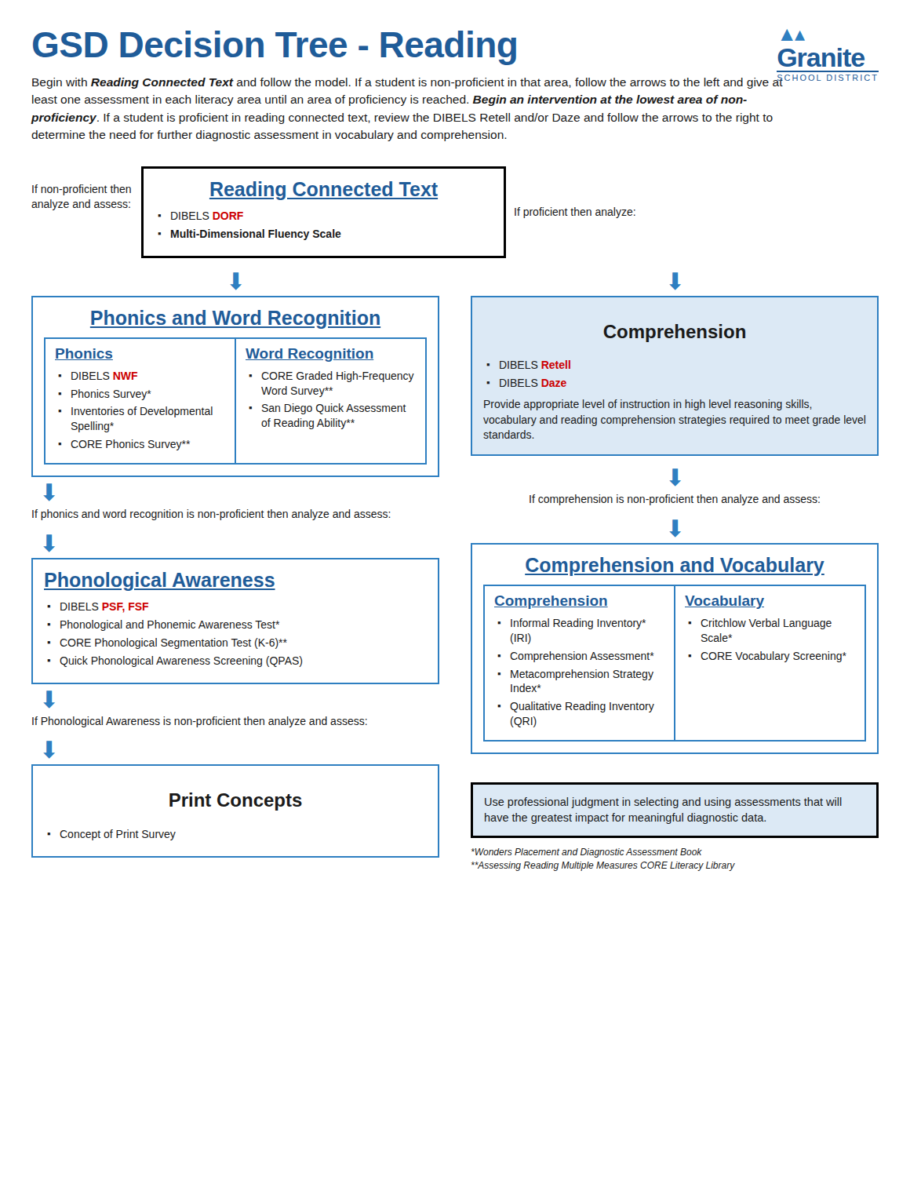▲▴ Granite SCHOOL DISTRICT
GSD Decision Tree - Reading
Begin with Reading Connected Text and follow the model. If a student is non-proficient in that area, follow the arrows to the left and give at least one assessment in each literacy area until an area of proficiency is reached. Begin an intervention at the lowest area of non-proficiency. If a student is proficient in reading connected text, review the DIBELS Retell and/or Daze and follow the arrows to the right to determine the need for further diagnostic assessment in vocabulary and comprehension.
If non-proficient then analyze and assess:
Reading Connected Text
DIBELS DORF
Multi-Dimensional Fluency Scale
If proficient then analyze:
⬇
Phonics and Word Recognition
Phonics
DIBELS NWF
Phonics Survey*
Inventories of Developmental Spelling*
CORE Phonics Survey**
Word Recognition
CORE Graded High-Frequency Word Survey**
San Diego Quick Assessment of Reading Ability**
⬇
If phonics and word recognition is non-proficient then analyze and assess:
⬇
Phonological Awareness
DIBELS PSF, FSF
Phonological and Phonemic Awareness Test*
CORE Phonological Segmentation Test (K-6)**
Quick Phonological Awareness Screening (QPAS)
⬇
If Phonological Awareness is non-proficient then analyze and assess:
⬇
Print Concepts
Concept of Print Survey
⬇
Comprehension
DIBELS Retell
DIBELS Daze
Provide appropriate level of instruction in high level reasoning skills, vocabulary and reading comprehension strategies required to meet grade level standards.
⬇
If comprehension is non-proficient then analyze and assess:
⬇
Comprehension and Vocabulary
Comprehension
Informal Reading Inventory* (IRI)
Comprehension Assessment*
Metacomprehension Strategy Index*
Qualitative Reading Inventory (QRI)
Vocabulary
Critchlow Verbal Language Scale*
CORE Vocabulary Screening*
Use professional judgment in selecting and using assessments that will have the greatest impact for meaningful diagnostic data.
*Wonders Placement and Diagnostic Assessment Book
**Assessing Reading Multiple Measures CORE Literacy Library